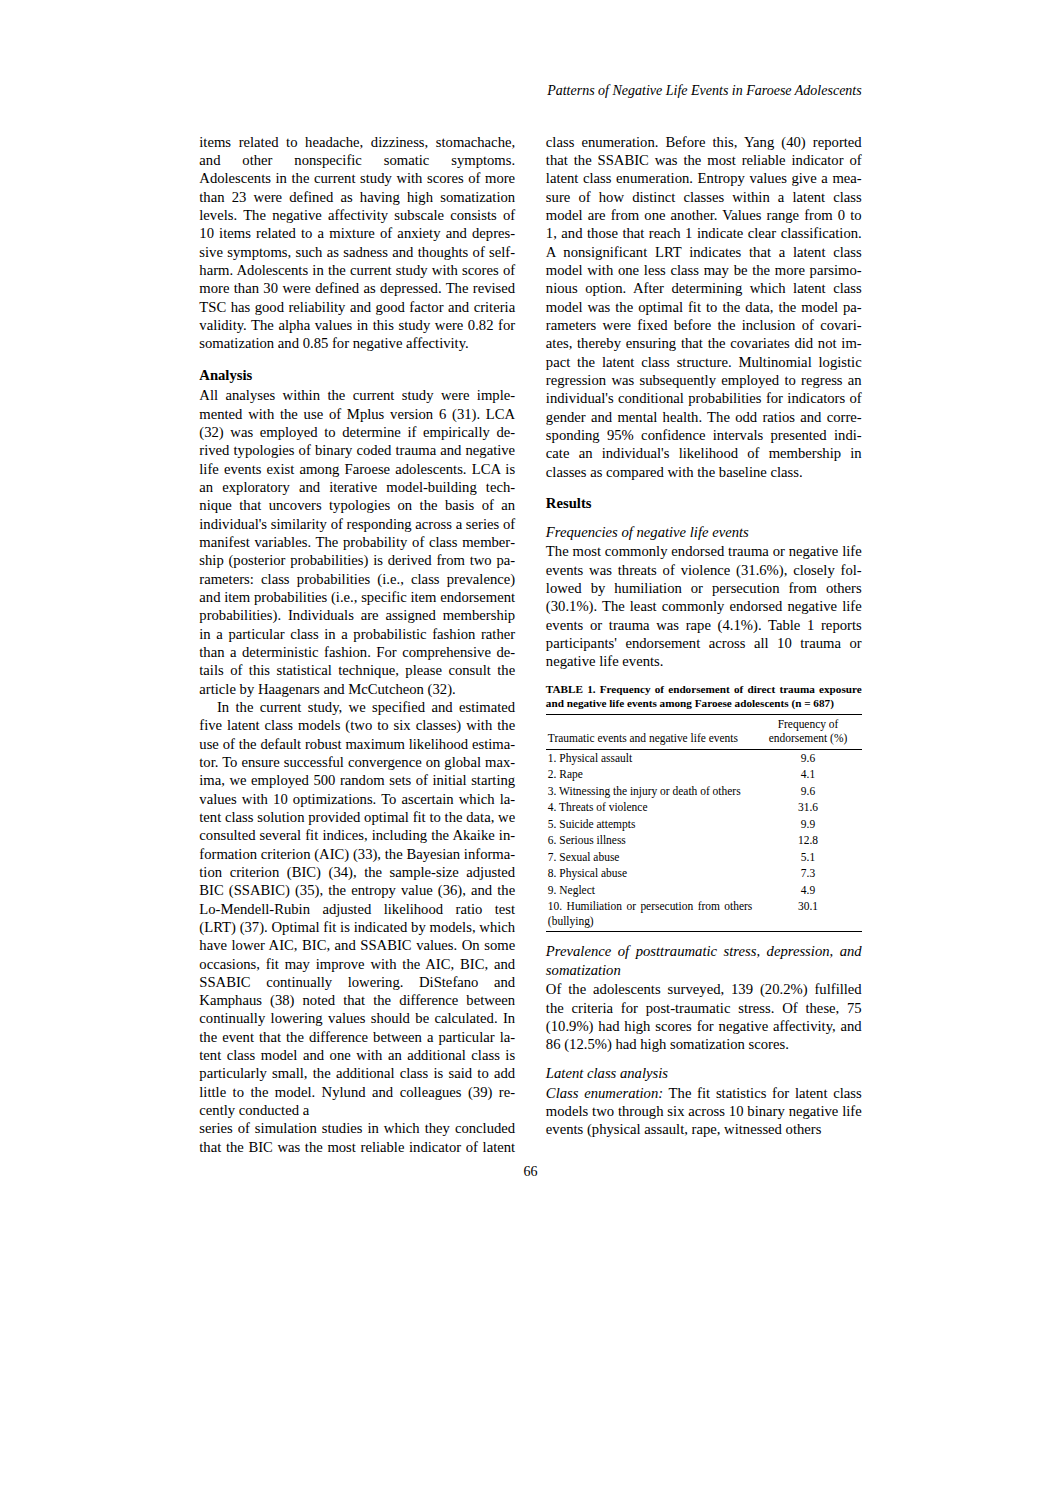Patterns of Negative Life Events in Faroese Adolescents
items related to headache, dizziness, stomachache, and other nonspecific somatic symptoms. Adolescents in the current study with scores of more than 23 were defined as having high somatization levels. The negative affectivity subscale consists of 10 items related to a mixture of anxiety and depressive symptoms, such as sadness and thoughts of self-harm. Adolescents in the current study with scores of more than 30 were defined as depressed. The revised TSC has good reliability and good factor and criteria validity. The alpha values in this study were 0.82 for somatization and 0.85 for negative affectivity.
Analysis
All analyses within the current study were implemented with the use of Mplus version 6 (31). LCA (32) was employed to determine if empirically derived typologies of binary coded trauma and negative life events exist among Faroese adolescents. LCA is an exploratory and iterative model-building technique that uncovers typologies on the basis of an individual's similarity of responding across a series of manifest variables. The probability of class membership (posterior probabilities) is derived from two parameters: class probabilities (i.e., class prevalence) and item probabilities (i.e., specific item endorsement probabilities). Individuals are assigned membership in a particular class in a probabilistic fashion rather than a deterministic fashion. For comprehensive details of this statistical technique, please consult the article by Haagenars and McCutcheon (32).
In the current study, we specified and estimated five latent class models (two to six classes) with the use of the default robust maximum likelihood estimator. To ensure successful convergence on global maxima, we employed 500 random sets of initial starting values with 10 optimizations. To ascertain which latent class solution provided optimal fit to the data, we consulted several fit indices, including the Akaike information criterion (AIC) (33), the Bayesian information criterion (BIC) (34), the sample-size adjusted BIC (SSABIC) (35), the entropy value (36), and the Lo-Mendell-Rubin adjusted likelihood ratio test (LRT) (37). Optimal fit is indicated by models, which have lower AIC, BIC, and SSABIC values. On some occasions, fit may improve with the AIC, BIC, and SSABIC continually lowering. DiStefano and Kamphaus (38) noted that the difference between continually lowering values should be calculated. In the event that the difference between a particular latent class model and one with an additional class is particularly small, the additional class is said to add little to the model. Nylund and colleagues (39) recently conducted a
series of simulation studies in which they concluded that the BIC was the most reliable indicator of latent class enumeration. Before this, Yang (40) reported that the SSABIC was the most reliable indicator of latent class enumeration. Entropy values give a measure of how distinct classes within a latent class model are from one another. Values range from 0 to 1, and those that reach 1 indicate clear classification. A nonsignificant LRT indicates that a latent class model with one less class may be the more parsimonious option. After determining which latent class model was the optimal fit to the data, the model parameters were fixed before the inclusion of covariates, thereby ensuring that the covariates did not impact the latent class structure. Multinomial logistic regression was subsequently employed to regress an individual's conditional probabilities for indicators of gender and mental health. The odd ratios and corresponding 95% confidence intervals presented indicate an individual's likelihood of membership in classes as compared with the baseline class.
Results
Frequencies of negative life events
The most commonly endorsed trauma or negative life events was threats of violence (31.6%), closely followed by humiliation or persecution from others (30.1%). The least commonly endorsed negative life events or trauma was rape (4.1%). Table 1 reports participants' endorsement across all 10 trauma or negative life events.
TABLE 1. Frequency of endorsement of direct trauma exposure and negative life events among Faroese adolescents (n = 687)
| Traumatic events and negative life events | Frequency of endorsement (%) |
| --- | --- |
| 1. Physical assault | 9.6 |
| 2. Rape | 4.1 |
| 3. Witnessing the injury or death of others | 9.6 |
| 4. Threats of violence | 31.6 |
| 5. Suicide attempts | 9.9 |
| 6. Serious illness | 12.8 |
| 7. Sexual abuse | 5.1 |
| 8. Physical abuse | 7.3 |
| 9. Neglect | 4.9 |
| 10. Humiliation or persecution from others (bullying) | 30.1 |
Prevalence of posttraumatic stress, depression, and somatization
Of the adolescents surveyed, 139 (20.2%) fulfilled the criteria for post-traumatic stress. Of these, 75 (10.9%) had high scores for negative affectivity, and 86 (12.5%) had high somatization scores.
Latent class analysis
Class enumeration: The fit statistics for latent class models two through six across 10 binary negative life events (physical assault, rape, witnessed others
66